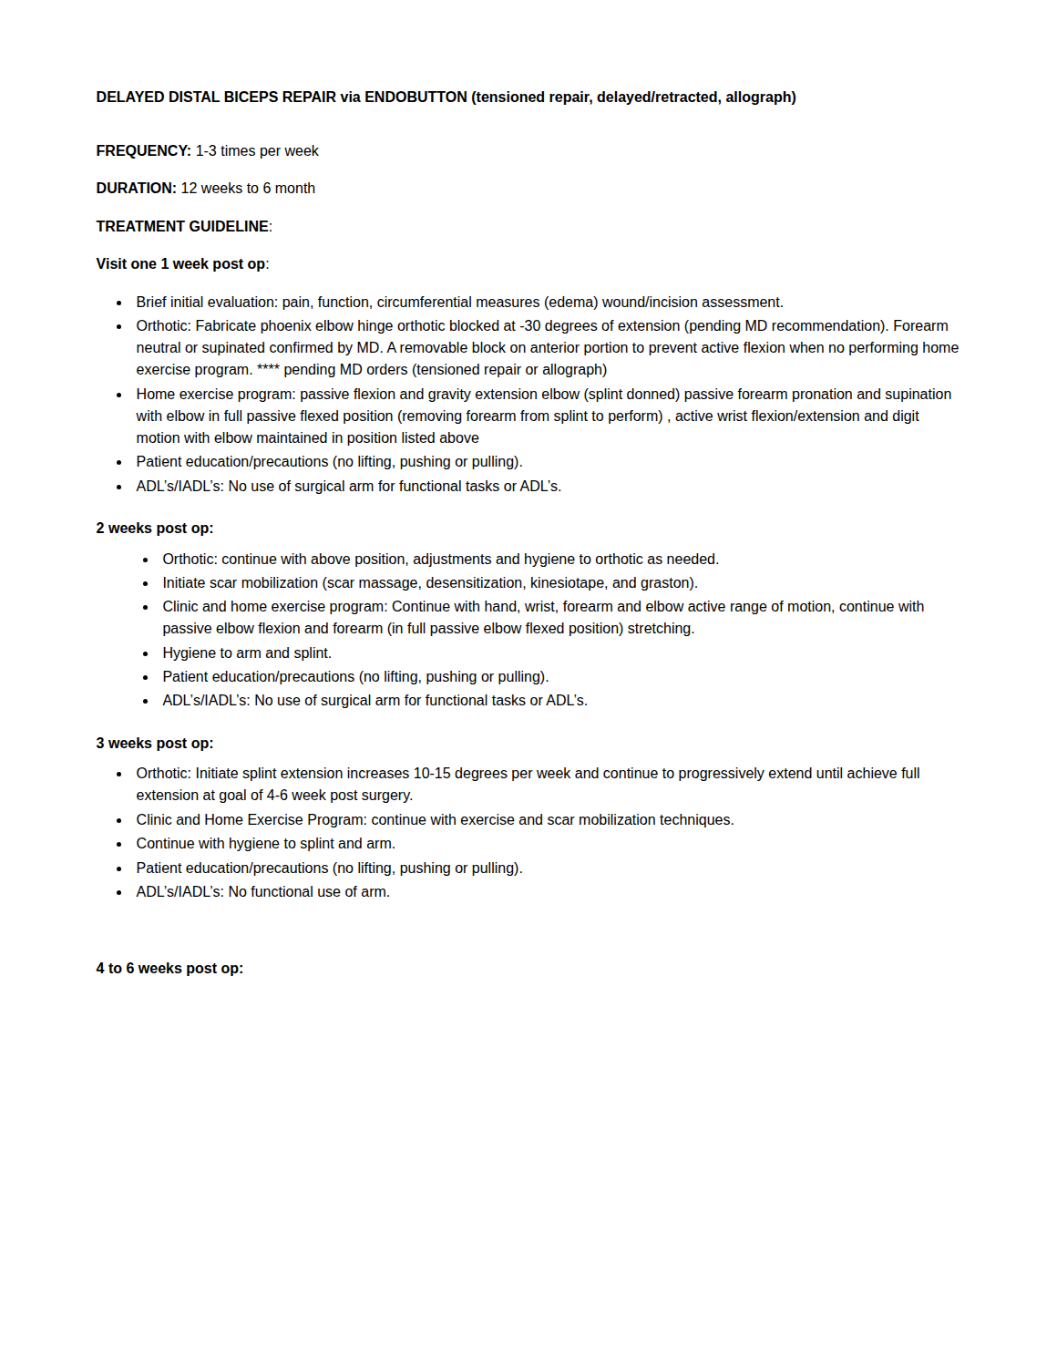DELAYED DISTAL BICEPS REPAIR via ENDOBUTTON (tensioned repair, delayed/retracted, allograph)
FREQUENCY: 1-3 times per week
DURATION: 12 weeks to 6 month
TREATMENT GUIDELINE:
Visit one 1 week post op:
Brief initial evaluation: pain, function, circumferential measures (edema) wound/incision assessment.
Orthotic: Fabricate phoenix elbow hinge orthotic blocked at -30 degrees of extension (pending MD recommendation). Forearm neutral or supinated confirmed by MD. A removable block on anterior portion to prevent active flexion when no performing home exercise program. **** pending MD orders (tensioned repair or allograph)
Home exercise program: passive flexion and gravity extension elbow (splint donned) passive forearm pronation and supination with elbow in full passive flexed position (removing forearm from splint to perform) , active wrist flexion/extension and digit motion with elbow maintained in position listed above
Patient education/precautions (no lifting, pushing or pulling).
ADL’s/IADL’s: No use of surgical arm for functional tasks or ADL’s.
2 weeks post op:
Orthotic: continue with above position, adjustments and hygiene to orthotic as needed.
Initiate scar mobilization (scar massage, desensitization, kinesiotape, and graston).
Clinic and home exercise program: Continue with hand, wrist, forearm and elbow active range of motion, continue with passive elbow flexion and forearm (in full passive elbow flexed position) stretching.
Hygiene to arm and splint.
Patient education/precautions (no lifting, pushing or pulling).
ADL’s/IADL’s: No use of surgical arm for functional tasks or ADL’s.
3 weeks post op:
Orthotic: Initiate splint extension increases 10-15 degrees per week and continue to progressively extend until achieve full extension at goal of 4-6 week post surgery.
Clinic and Home Exercise Program: continue with exercise and scar mobilization techniques.
Continue with hygiene to splint and arm.
Patient education/precautions (no lifting, pushing or pulling).
ADL’s/IADL’s: No functional use of arm.
4 to 6 weeks post op: